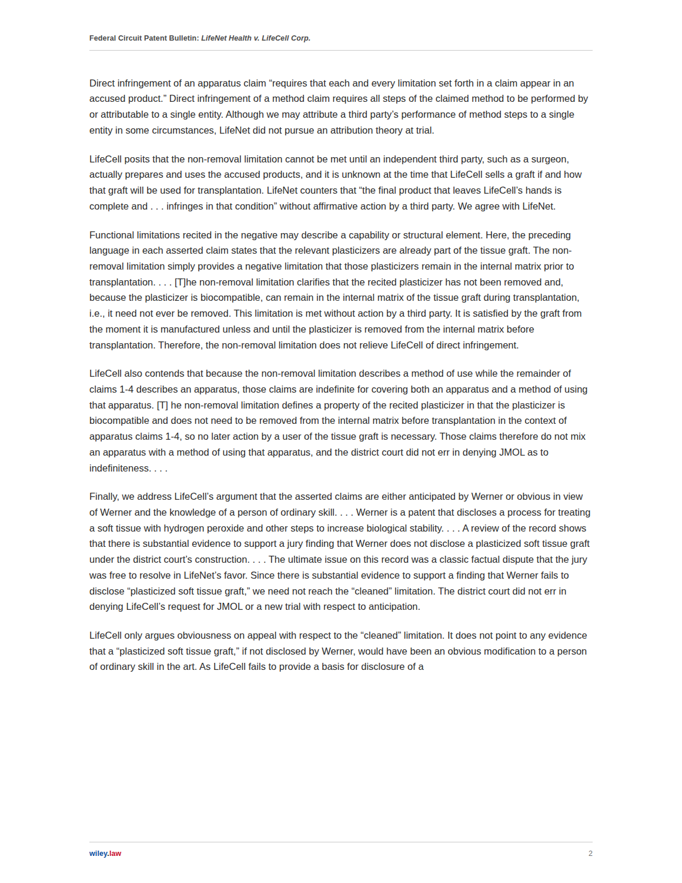Federal Circuit Patent Bulletin: LifeNet Health v. LifeCell Corp.
Direct infringement of an apparatus claim “requires that each and every limitation set forth in a claim appear in an accused product.” Direct infringement of a method claim requires all steps of the claimed method to be performed by or attributable to a single entity. Although we may attribute a third party’s performance of method steps to a single entity in some circumstances, LifeNet did not pursue an attribution theory at trial.
LifeCell posits that the non-removal limitation cannot be met until an independent third party, such as a surgeon, actually prepares and uses the accused products, and it is unknown at the time that LifeCell sells a graft if and how that graft will be used for transplantation. LifeNet counters that “the final product that leaves LifeCell’s hands is complete and . . . infringes in that condition” without affirmative action by a third party. We agree with LifeNet.
Functional limitations recited in the negative may describe a capability or structural element. Here, the preceding language in each asserted claim states that the relevant plasticizers are already part of the tissue graft. The non-removal limitation simply provides a negative limitation that those plasticizers remain in the internal matrix prior to transplantation. . . . [T]he non-removal limitation clarifies that the recited plasticizer has not been removed and, because the plasticizer is biocompatible, can remain in the internal matrix of the tissue graft during transplantation, i.e., it need not ever be removed. This limitation is met without action by a third party. It is satisfied by the graft from the moment it is manufactured unless and until the plasticizer is removed from the internal matrix before transplantation. Therefore, the non-removal limitation does not relieve LifeCell of direct infringement.
LifeCell also contends that because the non-removal limitation describes a method of use while the remainder of claims 1-4 describes an apparatus, those claims are indefinite for covering both an apparatus and a method of using that apparatus. [T] he non-removal limitation defines a property of the recited plasticizer in that the plasticizer is biocompatible and does not need to be removed from the internal matrix before transplantation in the context of apparatus claims 1-4, so no later action by a user of the tissue graft is necessary. Those claims therefore do not mix an apparatus with a method of using that apparatus, and the district court did not err in denying JMOL as to indefiniteness. . . .
Finally, we address LifeCell’s argument that the asserted claims are either anticipated by Werner or obvious in view of Werner and the knowledge of a person of ordinary skill. . . . Werner is a patent that discloses a process for treating a soft tissue with hydrogen peroxide and other steps to increase biological stability. . . . A review of the record shows that there is substantial evidence to support a jury finding that Werner does not disclose a plasticized soft tissue graft under the district court’s construction. . . . The ultimate issue on this record was a classic factual dispute that the jury was free to resolve in LifeNet’s favor. Since there is substantial evidence to support a finding that Werner fails to disclose “plasticized soft tissue graft,” we need not reach the “cleaned” limitation. The district court did not err in denying LifeCell’s request for JMOL or a new trial with respect to anticipation.
LifeCell only argues obviousness on appeal with respect to the “cleaned” limitation. It does not point to any evidence that a “plasticized soft tissue graft,” if not disclosed by Werner, would have been an obvious modification to a person of ordinary skill in the art. As LifeCell fails to provide a basis for disclosure of a
wiley.law 2